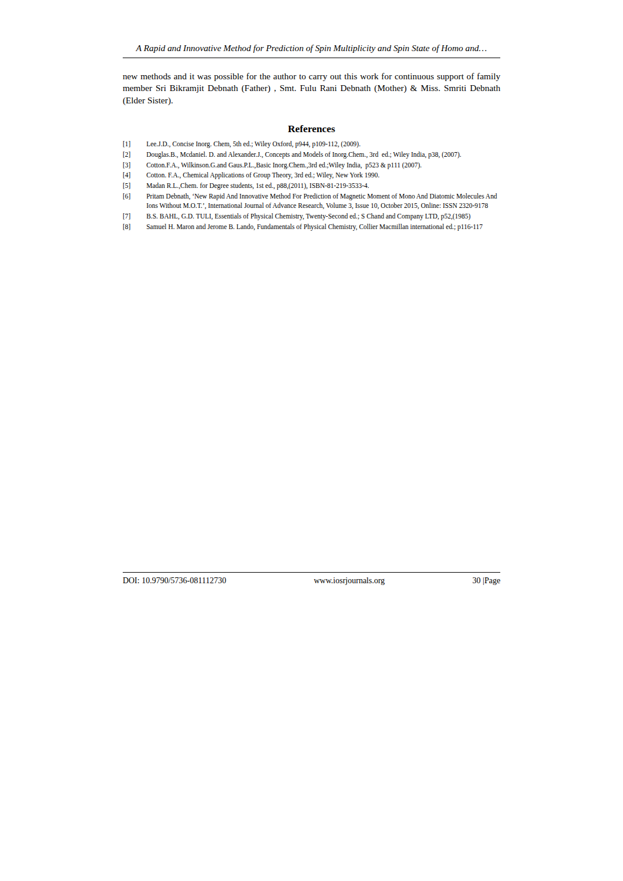A Rapid and Innovative Method for Prediction of Spin Multiplicity and Spin State of Homo and…
new methods and it was possible for the author to carry out this work for continuous support of family member Sri Bikramjit Debnath (Father) , Smt. Fulu Rani Debnath (Mother) & Miss. Smriti Debnath (Elder Sister).
References
[1] Lee.J.D., Concise Inorg. Chem, 5th ed.; Wiley Oxford, p944, p109-112, (2009).
[2] Douglas.B., Mcdaniel. D. and Alexander.J., Concepts and Models of Inorg.Chem., 3rd ed.; Wiley India, p38, (2007).
[3] Cotton.F.A., Wilkinson.G.and Gaus.P.L.,Basic Inorg.Chem.,3rd ed.;Wiley India, p523 & p111 (2007).
[4] Cotton. F.A., Chemical Applications of Group Theory, 3rd ed.; Wiley, New York 1990.
[5] Madan R.L.,Chem. for Degree students, 1st ed., p88,(2011), ISBN-81-219-3533-4.
[6] Pritam Debnath, ‘New Rapid And Innovative Method For Prediction of Magnetic Moment of Mono And Diatomic Molecules And Ions Without M.O.T.’, International Journal of Advance Research, Volume 3, Issue 10, October 2015, Online: ISSN 2320-9178
[7] B.S. BAHL, G.D. TULI, Essentials of Physical Chemistry, Twenty-Second ed.; S Chand and Company LTD, p52,(1985)
[8] Samuel H. Maron and Jerome B. Lando, Fundamentals of Physical Chemistry, Collier Macmillan international ed.; p116-117
DOI: 10.9790/5736-081112730 www.iosrjournals.org 30 |Page